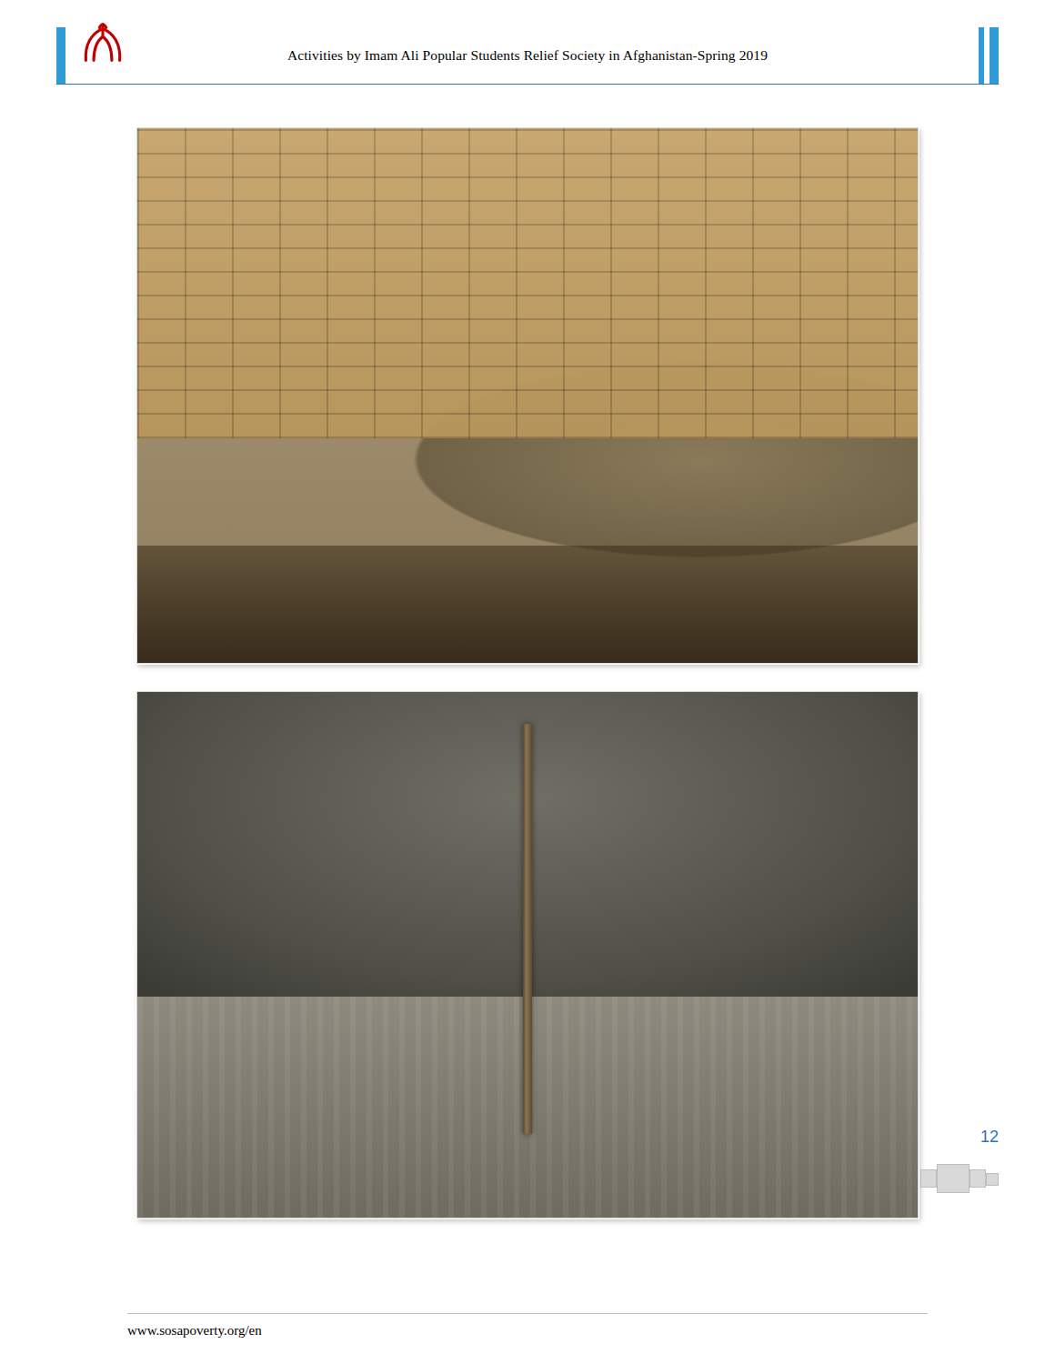Activities by Imam Ali Popular Students Relief Society in Afghanistan-Spring 2019
12
www.sosapoverty.org/en